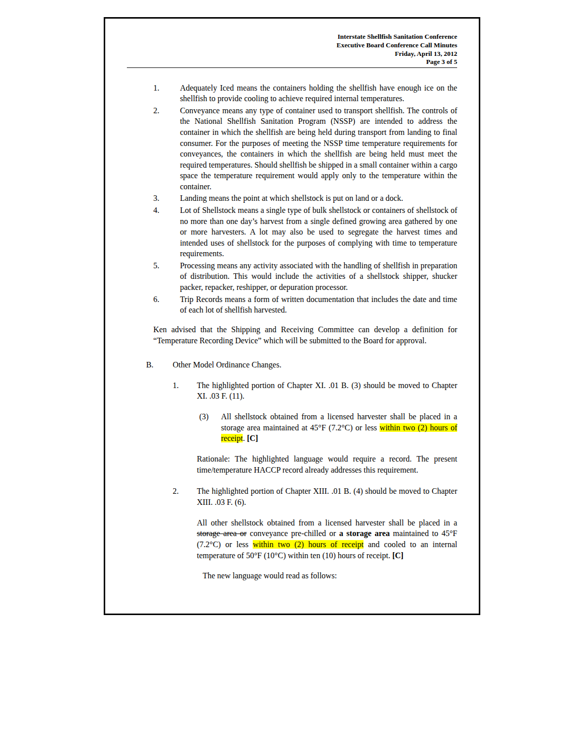Interstate Shellfish Sanitation Conference
Executive Board Conference Call Minutes
Friday, April 13, 2012
Page 3 of 5
Adequately Iced means the containers holding the shellfish have enough ice on the shellfish to provide cooling to achieve required internal temperatures.
Conveyance means any type of container used to transport shellfish. The controls of the National Shellfish Sanitation Program (NSSP) are intended to address the container in which the shellfish are being held during transport from landing to final consumer. For the purposes of meeting the NSSP time temperature requirements for conveyances, the containers in which the shellfish are being held must meet the required temperatures. Should shellfish be shipped in a small container within a cargo space the temperature requirement would apply only to the temperature within the container.
Landing means the point at which shellstock is put on land or a dock.
Lot of Shellstock means a single type of bulk shellstock or containers of shellstock of no more than one day’s harvest from a single defined growing area gathered by one or more harvesters. A lot may also be used to segregate the harvest times and intended uses of shellstock for the purposes of complying with time to temperature requirements.
Processing means any activity associated with the handling of shellfish in preparation of distribution. This would include the activities of a shellstock shipper, shucker packer, repacker, reshipper, or depuration processor.
Trip Records means a form of written documentation that includes the date and time of each lot of shellfish harvested.
Ken advised that the Shipping and Receiving Committee can develop a definition for “Temperature Recording Device” which will be submitted to the Board for approval.
B. Other Model Ordinance Changes.
The highlighted portion of Chapter XI. .01 B. (3) should be moved to Chapter XI. .03 F. (11).
(3) All shellstock obtained from a licensed harvester shall be placed in a storage area maintained at 45°F (7.2°C) or less within two (2) hours of receipt. [C]
Rationale: The highlighted language would require a record. The present time/temperature HACCP record already addresses this requirement.
The highlighted portion of Chapter XIII. .01 B. (4) should be moved to Chapter XIII. .03 F. (6).
All other shellstock obtained from a licensed harvester shall be placed in a storage area or conveyance pre-chilled or a storage area maintained to 45°F (7.2°C) or less within two (2) hours of receipt and cooled to an internal temperature of 50°F (10°C) within ten (10) hours of receipt. [C]
The new language would read as follows: